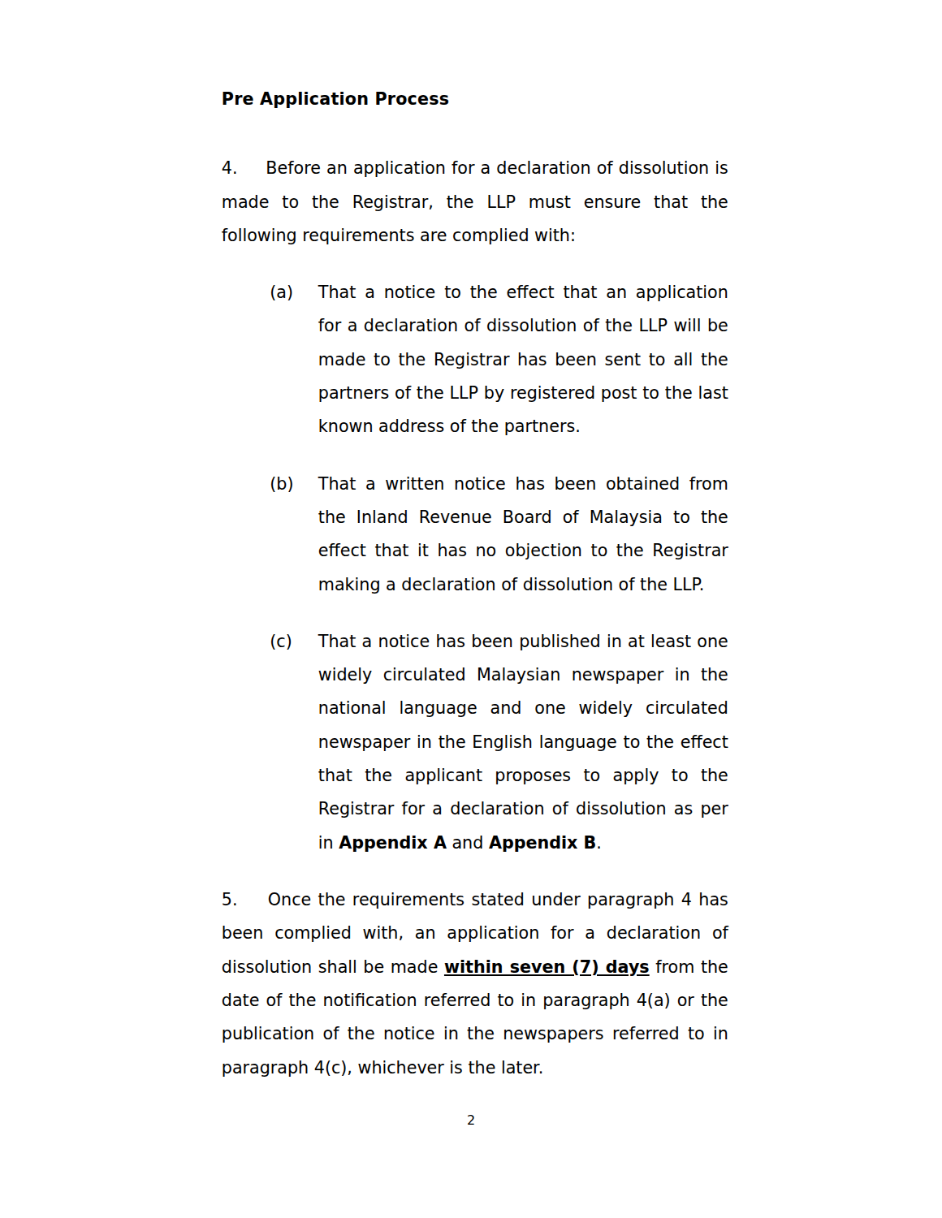Pre Application Process
4. Before an application for a declaration of dissolution is made to the Registrar, the LLP must ensure that the following requirements are complied with:
(a)
That a notice to the effect that an application for a declaration of dissolution of the LLP will be made to the Registrar has been sent to all the partners of the LLP by registered post to the last known address of the partners.
(b)
That a written notice has been obtained from the Inland Revenue Board of Malaysia to the effect that it has no objection to the Registrar making a declaration of dissolution of the LLP.
(c)
That a notice has been published in at least one widely circulated Malaysian newspaper in the national language and one widely circulated newspaper in the English language to the effect that the applicant proposes to apply to the Registrar for a declaration of dissolution as per in Appendix A and Appendix B.
5. Once the requirements stated under paragraph 4 has been complied with, an application for a declaration of dissolution shall be made within seven (7) days from the date of the notification referred to in paragraph 4(a) or the publication of the notice in the newspapers referred to in paragraph 4(c), whichever is the later.
2